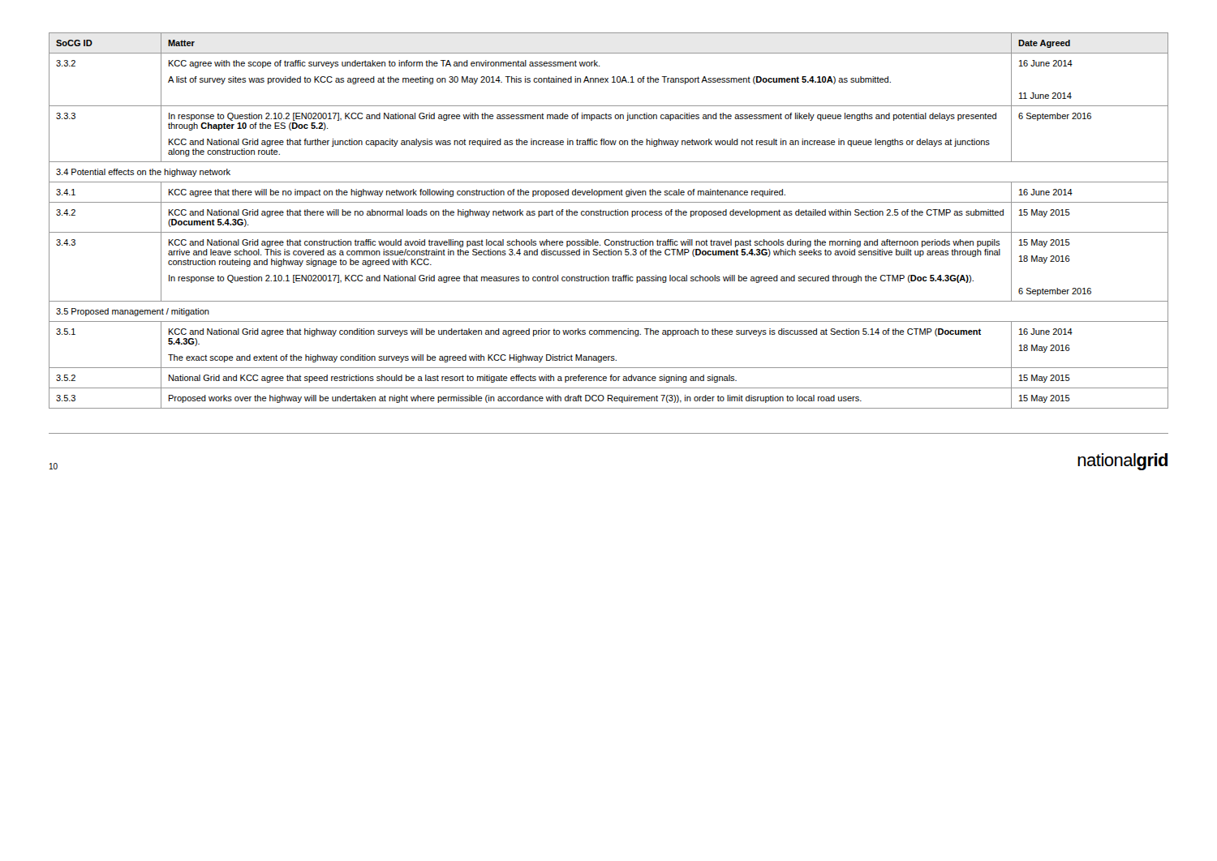| SoCG ID | Matter | Date Agreed |
| --- | --- | --- |
| 3.3.2 | KCC agree with the scope of traffic surveys undertaken to inform the TA and environmental assessment work. A list of survey sites was provided to KCC as agreed at the meeting on 30 May 2014. This is contained in Annex 10A.1 of the Transport Assessment ( Document 5.4.10A ) as submitted. | 16 June 2014 11 June 2014 |
| 3.3.3 | In response to Question 2.10.2 [EN020017], KCC and National Grid agree with the assessment made of impacts on junction capacities and the assessment of likely queue lengths and potential delays presented through Chapter 10 of the ES ( Doc 5.2 ). KCC and National Grid agree that further junction capacity analysis was not required as the increase in traffic flow on the highway network would not result in an increase in queue lengths or delays at junctions along the construction route. | 6 September 2016 |
| 3.4 Potential effects on the highway network |
| 3.4.1 | KCC agree that there will be no impact on the highway network following construction of the proposed development given the scale of maintenance required. | 16 June 2014 |
| 3.4.2 | KCC and National Grid agree that there will be no abnormal loads on the highway network as part of the construction process of the proposed development as detailed within Section 2.5 of the CTMP as submitted ( Document 5.4.3G ). | 15 May 2015 |
| 3.4.3 | KCC and National Grid agree that construction traffic would avoid travelling past local schools where possible. Construction traffic will not travel past schools during the morning and afternoon periods when pupils arrive and leave school. This is covered as a common issue/constraint in the Sections 3.4 and discussed in Section 5.3 of the CTMP ( Document 5.4.3G ) which seeks to avoid sensitive built up areas through final construction routeing and highway signage to be agreed with KCC. In response to Question 2.10.1 [EN020017], KCC and National Grid agree that measures to control construction traffic passing local schools will be agreed and secured through the CTMP ( Doc 5.4.3G(A) ). | 15 May 2015 18 May 2016 6 September 2016 |
| 3.5 Proposed management / mitigation |
| 3.5.1 | KCC and National Grid agree that highway condition surveys will be undertaken and agreed prior to works commencing. The approach to these surveys is discussed at Section 5.14 of the CTMP ( Document 5.4.3G ). The exact scope and extent of the highway condition surveys will be agreed with KCC Highway District Managers. | 16 June 2014 18 May 2016 |
| 3.5.2 | National Grid and KCC agree that speed restrictions should be a last resort to mitigate effects with a preference for advance signing and signals. | 15 May 2015 |
| 3.5.3 | Proposed works over the highway will be undertaken at night where permissible (in accordance with draft DCO Requirement 7(3)), in order to limit disruption to local road users. | 15 May 2015 |
10 nationalgrid